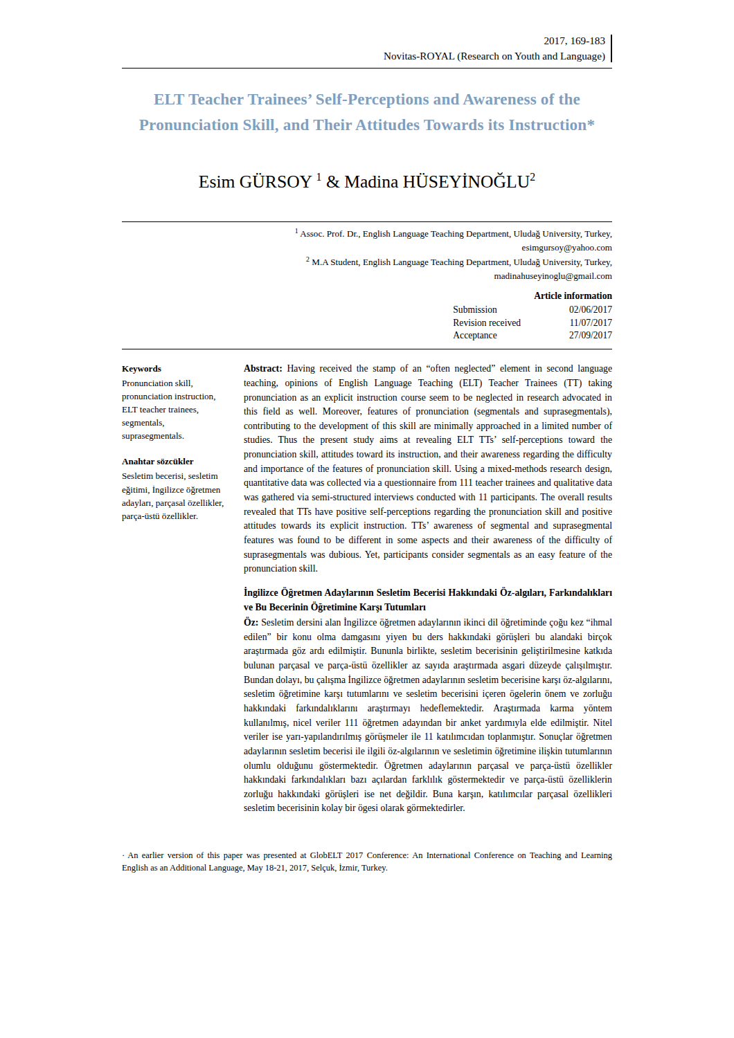2017, 169-183
Novitas-ROYAL (Research on Youth and Language)
ELT Teacher Trainees’ Self-Perceptions and Awareness of the Pronunciation Skill, and Their Attitudes Towards its Instruction*
Esim GÜRSOY 1 & Madina HÜSEYİNOĞLU2
1 Assoc. Prof. Dr., English Language Teaching Department, Uludağ University, Turkey,
esimgursoy@yahoo.com
2 M.A Student, English Language Teaching Department, Uludağ University, Turkey,
madinahuseyinoglu@gmail.com
Article information
| Submission | 02/06/2017 |
| Revision received | 11/07/2017 |
| Acceptance | 27/09/2017 |
Keywords
Pronunciation skill, pronunciation instruction, ELT teacher trainees, segmentals, suprasegmentals.
Anahtar sözcükler
Sesletim becerisi, sesletim eğitimi, İngilizce öğretmen adayları, parçasal özellikler, parça-üstü özellikler.
Abstract: Having received the stamp of an “often neglected” element in second language teaching, opinions of English Language Teaching (ELT) Teacher Trainees (TT) taking pronunciation as an explicit instruction course seem to be neglected in research advocated in this field as well. Moreover, features of pronunciation (segmentals and suprasegmentals), contributing to the development of this skill are minimally approached in a limited number of studies. Thus the present study aims at revealing ELT TTs’ self-perceptions toward the pronunciation skill, attitudes toward its instruction, and their awareness regarding the difficulty and importance of the features of pronunciation skill. Using a mixed-methods research design, quantitative data was collected via a questionnaire from 111 teacher trainees and qualitative data was gathered via semi-structured interviews conducted with 11 participants. The overall results revealed that TTs have positive self-perceptions regarding the pronunciation skill and positive attitudes towards its explicit instruction. TTs’ awareness of segmental and suprasegmental features was found to be different in some aspects and their awareness of the difficulty of suprasegmentals was dubious. Yet, participants consider segmentals as an easy feature of the pronunciation skill.
İngilizce Öğretmen Adaylarının Sesletim Becerisi Hakkındaki Öz-algıları, Farkındalıkları ve Bu Becerinin Öğretimine Karşı Tutumları
Öz: Sesletim dersini alan İngilizce öğretmen adaylarının ikinci dil öğretiminde çoğu kez “ihmal edilen” bir konu olma damgasını yiyen bu ders hakkındaki görüşleri bu alandaki birçok araştırmada göz ardı edilmiştir. Bununla birlikte, sesletim becerisinin geliştirilmesine katkıda bulunan parçasal ve parça-üstü özellikler az sayıda araştırmada asgari düzeyde çalışılmıştır. Bundan dolayı, bu çalışma İngilizce öğretmen adaylarının sesletim becerisine karşı öz-algılarını, sesletim öğretimine karşı tutumlarını ve sesletim becerisini içeren ögelerin önem ve zorluğu hakkındaki farkındalıklarını araştırmayı hedeflemektedir. Araştırmada karma yöntem kullanılmış, nicel veriler 111 öğretmen adayından bir anket yardımıyla elde edilmiştir. Nitel veriler ise yarı-yapılandırılmış görüşmeler ile 11 katılımcıdan toplanmıştır. Sonuçlar öğretmen adaylarının sesletim becerisi ile ilgili öz-algılarının ve sesletimin öğretimine ilişkin tutumlarının olumlu olduğunu göstermektedir. Öğretmen adaylarının parçasal ve parça-üstü özellikler hakkındaki farkındalıkları bazı açılardan farklılık göstermektedir ve parça-üstü özelliklerin zorluğu hakkındaki görüşleri ise net değildir. Buna karşın, katılımcılar parçasal özellikleri sesletim becerisinin kolay bir ögesi olarak görmektedirler.
·An earlier version of this paper was presented at GlobELT 2017 Conference: An International Conference on Teaching and Learning English as an Additional Language, May 18-21, 2017, Selçuk, İzmir, Turkey.